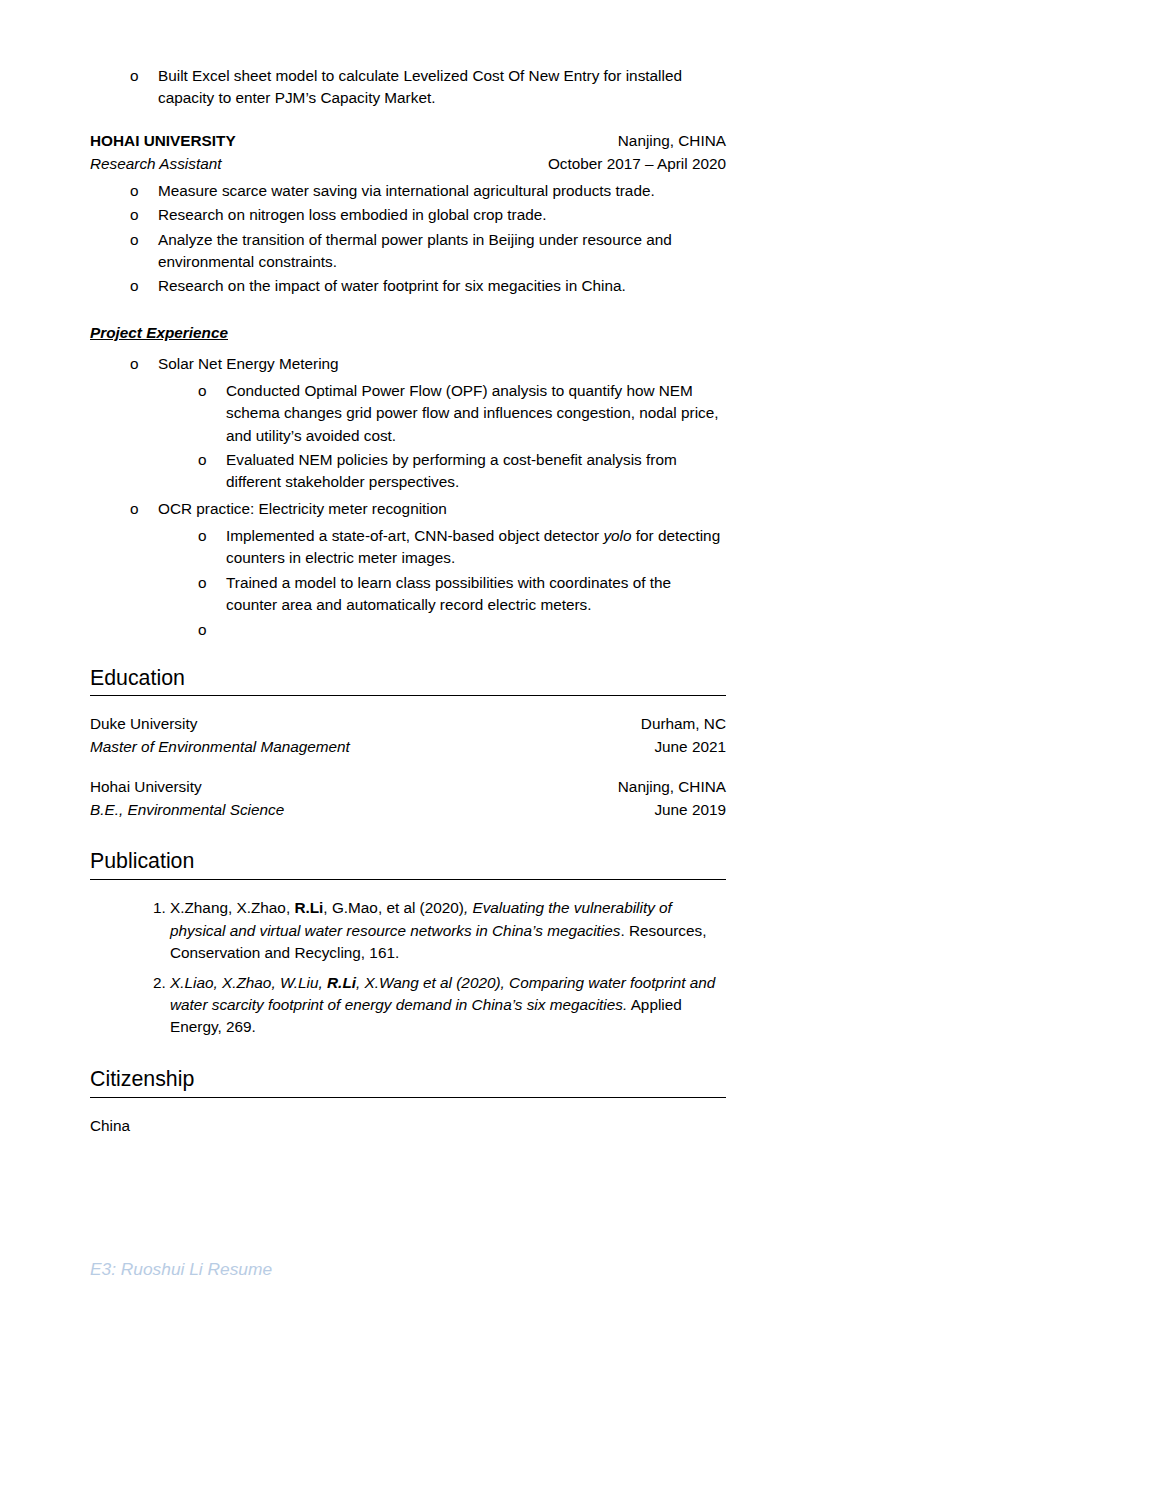Built Excel sheet model to calculate Levelized Cost Of New Entry for installed capacity to enter PJM’s Capacity Market.
HOHAI UNIVERSITY
Nanjing, CHINA
Research Assistant
October 2017 – April 2020
Measure scarce water saving via international agricultural products trade.
Research on nitrogen loss embodied in global crop trade.
Analyze the transition of thermal power plants in Beijing under resource and environmental constraints.
Research on the impact of water footprint for six megacities in China.
Project Experience
Solar Net Energy Metering
Conducted Optimal Power Flow (OPF) analysis to quantify how NEM schema changes grid power flow and influences congestion, nodal price, and utility’s avoided cost.
Evaluated NEM policies by performing a cost-benefit analysis from different stakeholder perspectives.
OCR practice: Electricity meter recognition
Implemented a state-of-art, CNN-based object detector yolo for detecting counters in electric meter images.
Trained a model to learn class possibilities with coordinates of the counter area and automatically record electric meters.
Education
Duke University
Durham, NC
Master of Environmental Management
June 2021
Hohai University
Nanjing, CHINA
B.E., Environmental Science
June 2019
Publication
X.Zhang, X.Zhao, R.Li, G.Mao, et al (2020), Evaluating the vulnerability of physical and virtual water resource networks in China’s megacities. Resources, Conservation and Recycling, 161.
X.Liao, X.Zhao, W.Liu, R.Li, X.Wang et al (2020), Comparing water footprint and water scarcity footprint of energy demand in China’s six megacities. Applied Energy, 269.
Citizenship
China
E3: Ruoshui Li Resume